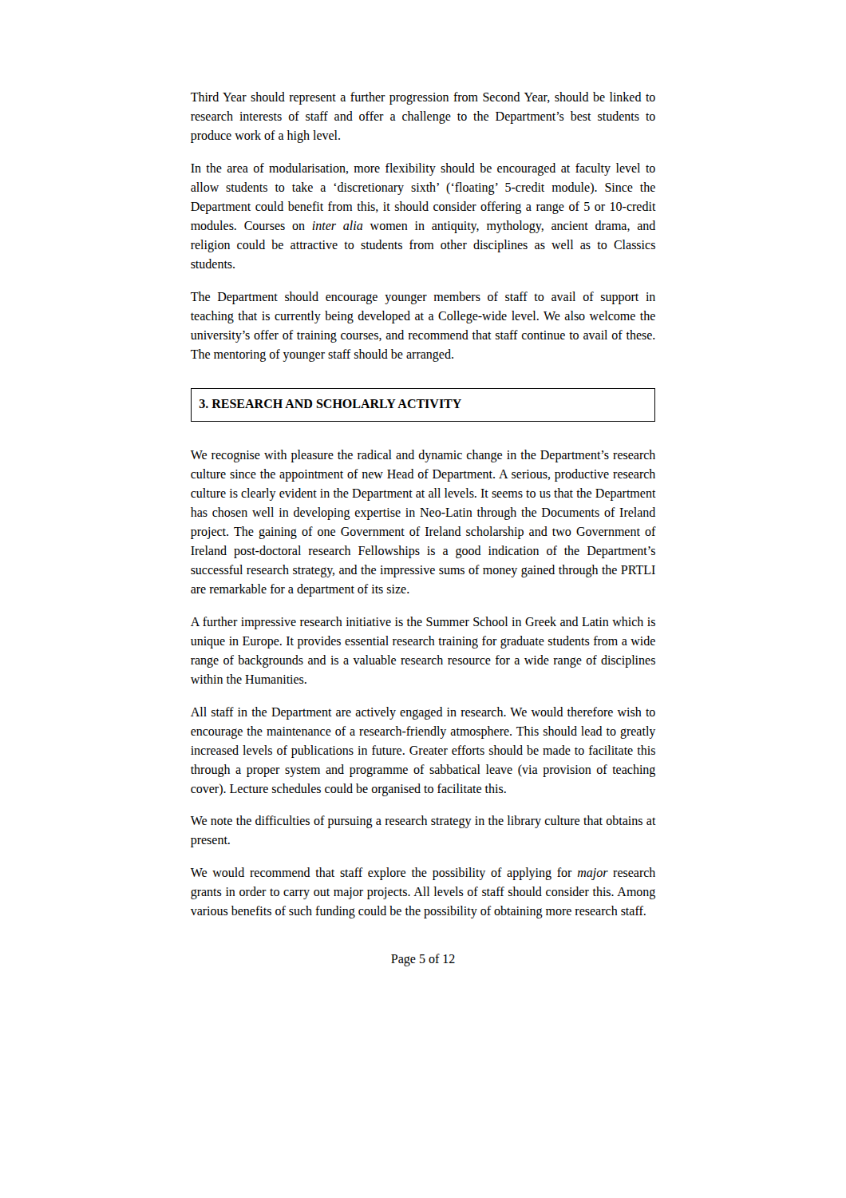Third Year should represent a further progression from Second Year, should be linked to research interests of staff and offer a challenge to the Department’s best students to produce work of a high level.
In the area of modularisation, more flexibility should be encouraged at faculty level to allow students to take a ‘discretionary sixth’ (‘floating’ 5-credit module). Since the Department could benefit from this, it should consider offering a range of 5 or 10-credit modules. Courses on inter alia women in antiquity, mythology, ancient drama, and religion could be attractive to students from other disciplines as well as to Classics students.
The Department should encourage younger members of staff to avail of support in teaching that is currently being developed at a College-wide level. We also welcome the university’s offer of training courses, and recommend that staff continue to avail of these. The mentoring of younger staff should be arranged.
3. RESEARCH AND SCHOLARLY ACTIVITY
We recognise with pleasure the radical and dynamic change in the Department’s research culture since the appointment of new Head of Department. A serious, productive research culture is clearly evident in the Department at all levels. It seems to us that the Department has chosen well in developing expertise in Neo-Latin through the Documents of Ireland project. The gaining of one Government of Ireland scholarship and two Government of Ireland post-doctoral research Fellowships is a good indication of the Department’s successful research strategy, and the impressive sums of money gained through the PRTLI are remarkable for a department of its size.
A further impressive research initiative is the Summer School in Greek and Latin which is unique in Europe. It provides essential research training for graduate students from a wide range of backgrounds and is a valuable research resource for a wide range of disciplines within the Humanities.
All staff in the Department are actively engaged in research. We would therefore wish to encourage the maintenance of a research-friendly atmosphere. This should lead to greatly increased levels of publications in future. Greater efforts should be made to facilitate this through a proper system and programme of sabbatical leave (via provision of teaching cover). Lecture schedules could be organised to facilitate this.
We note the difficulties of pursuing a research strategy in the library culture that obtains at present.
We would recommend that staff explore the possibility of applying for major research grants in order to carry out major projects. All levels of staff should consider this. Among various benefits of such funding could be the possibility of obtaining more research staff.
Page 5 of 12